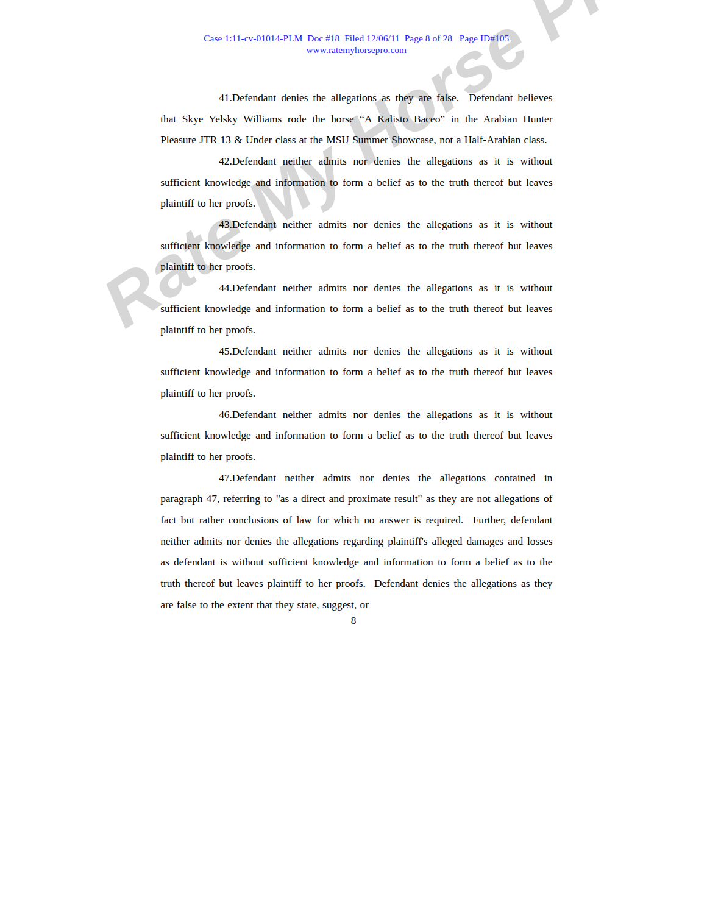Case 1:11-cv-01014-PLM Doc #18 Filed 12/06/11 Page 8 of 28 Page ID#105 www.ratemyhorsepro.com
Rate My Horse PRO
41. Defendant denies the allegations as they are false. Defendant believes that Skye Yelsky Williams rode the horse “A Kalisto Baceo” in the Arabian Hunter Pleasure JTR 13 & Under class at the MSU Summer Showcase, not a Half-Arabian class.
42. Defendant neither admits nor denies the allegations as it is without sufficient knowledge and information to form a belief as to the truth thereof but leaves plaintiff to her proofs.
43. Defendant neither admits nor denies the allegations as it is without sufficient knowledge and information to form a belief as to the truth thereof but leaves plaintiff to her proofs.
44. Defendant neither admits nor denies the allegations as it is without sufficient knowledge and information to form a belief as to the truth thereof but leaves plaintiff to her proofs.
45. Defendant neither admits nor denies the allegations as it is without sufficient knowledge and information to form a belief as to the truth thereof but leaves plaintiff to her proofs.
46. Defendant neither admits nor denies the allegations as it is without sufficient knowledge and information to form a belief as to the truth thereof but leaves plaintiff to her proofs.
47. Defendant neither admits nor denies the allegations contained in paragraph 47, referring to "as a direct and proximate result" as they are not allegations of fact but rather conclusions of law for which no answer is required. Further, defendant neither admits nor denies the allegations regarding plaintiff's alleged damages and losses as defendant is without sufficient knowledge and information to form a belief as to the truth thereof but leaves plaintiff to her proofs. Defendant denies the allegations as they are false to the extent that they state, suggest, or
8